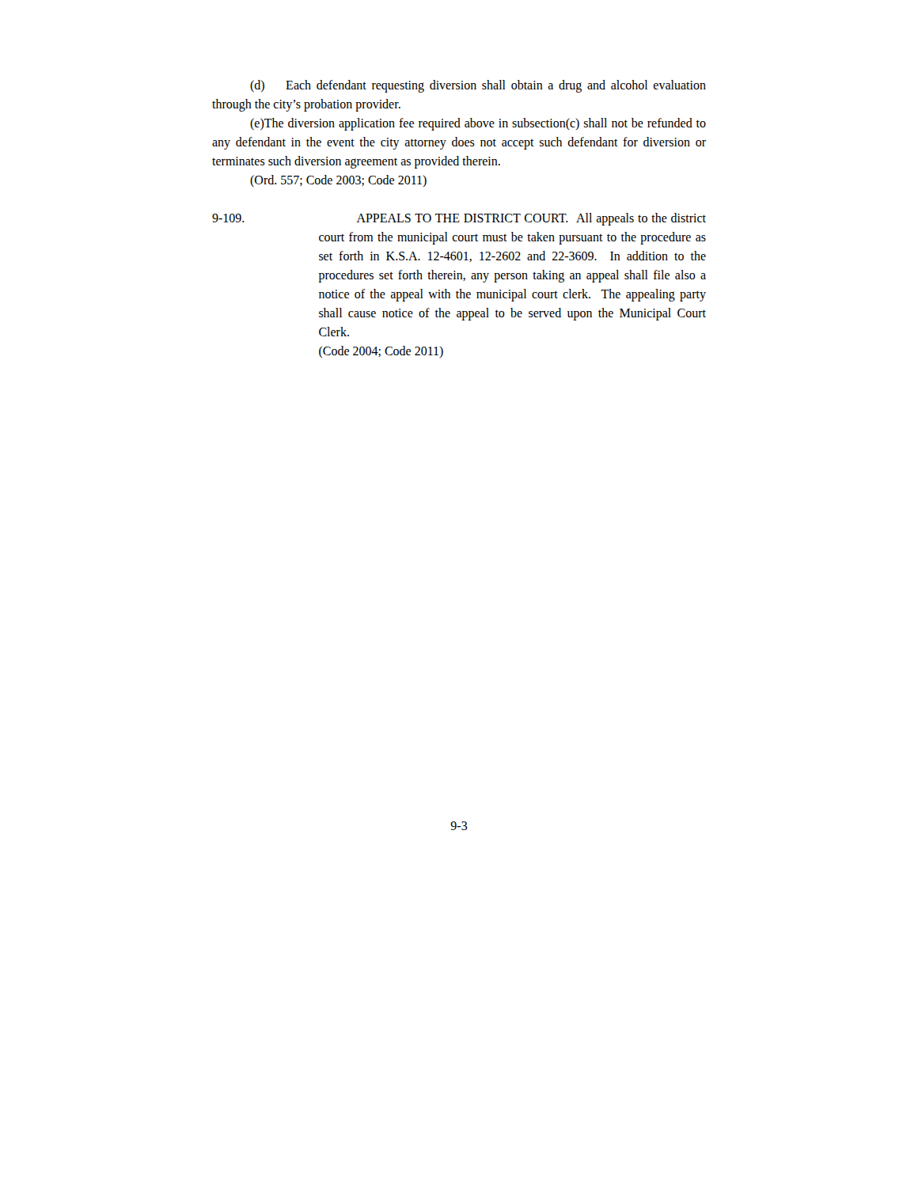(d) Each defendant requesting diversion shall obtain a drug and alcohol evaluation through the city’s probation provider.
(e)The diversion application fee required above in subsection(c) shall not be refunded to any defendant in the event the city attorney does not accept such defendant for diversion or terminates such diversion agreement as provided therein.
(Ord. 557; Code 2003; Code 2011)
9-109.
APPEALS TO THE DISTRICT COURT. All appeals to the district court from the municipal court must be taken pursuant to the procedure as set forth in K.S.A. 12-4601, 12-2602 and 22-3609. In addition to the procedures set forth therein, any person taking an appeal shall file also a notice of the appeal with the municipal court clerk. The appealing party shall cause notice of the appeal to be served upon the Municipal Court Clerk.
(Code 2004; Code 2011)
9-3